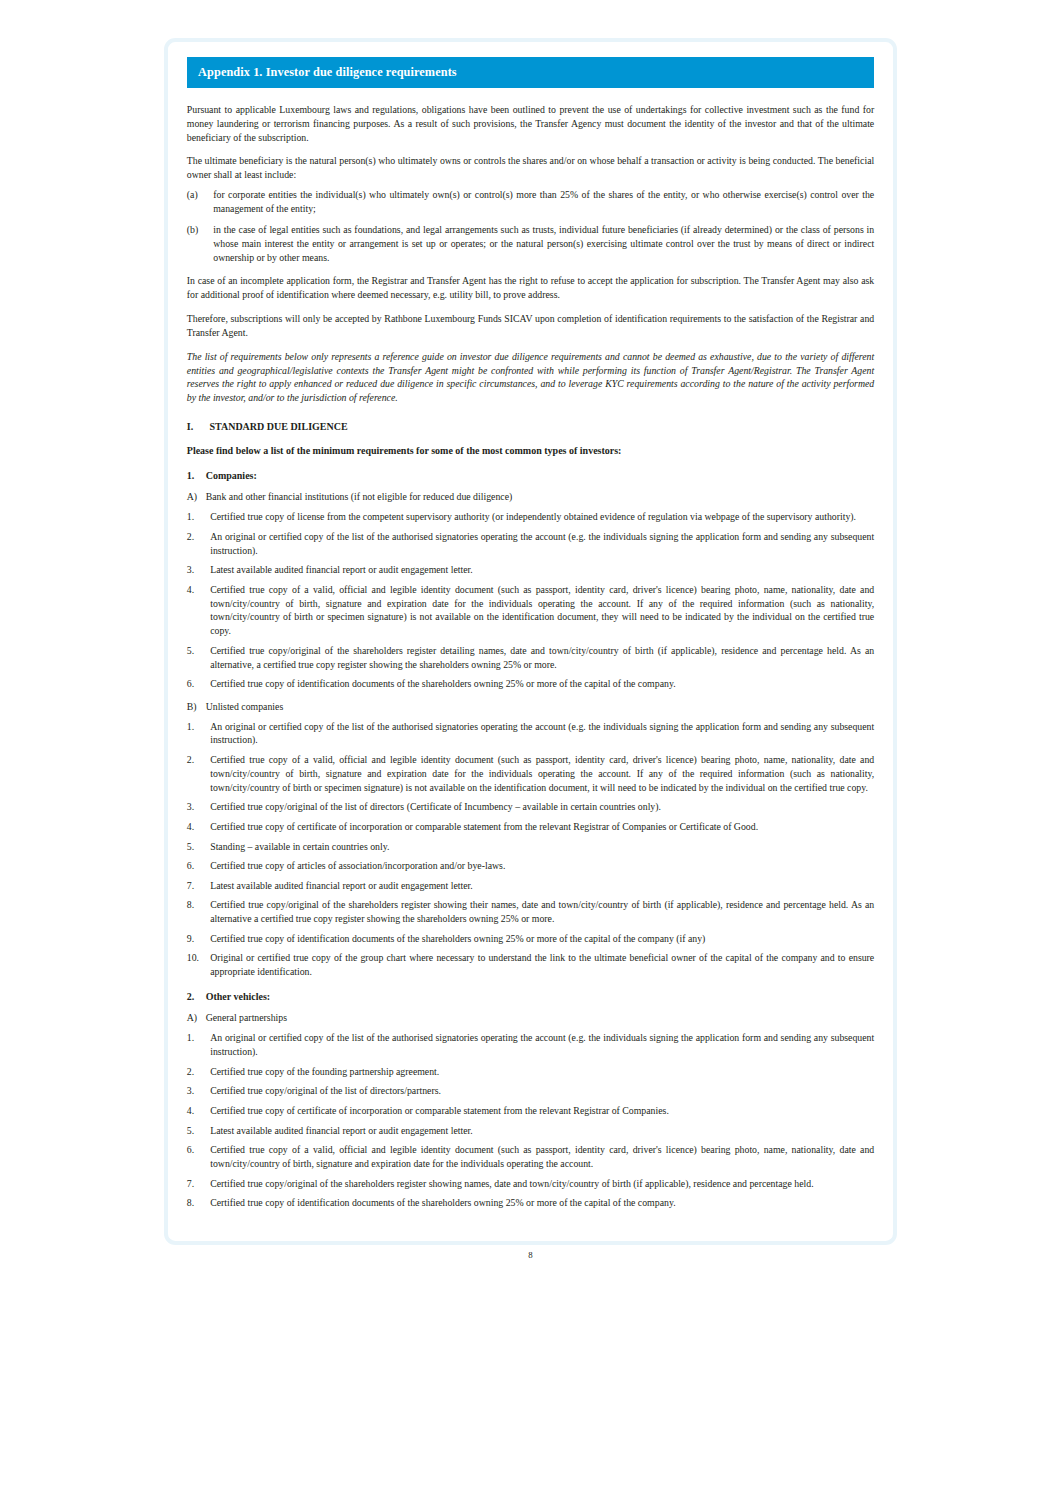Appendix 1. Investor due diligence requirements
Pursuant to applicable Luxembourg laws and regulations, obligations have been outlined to prevent the use of undertakings for collective investment such as the fund for money laundering or terrorism financing purposes. As a result of such provisions, the Transfer Agency must document the identity of the investor and that of the ultimate beneficiary of the subscription.
The ultimate beneficiary is the natural person(s) who ultimately owns or controls the shares and/or on whose behalf a transaction or activity is being conducted. The beneficial owner shall at least include:
(a) for corporate entities the individual(s) who ultimately own(s) or control(s) more than 25% of the shares of the entity, or who otherwise exercise(s) control over the management of the entity;
(b) in the case of legal entities such as foundations, and legal arrangements such as trusts, individual future beneficiaries (if already determined) or the class of persons in whose main interest the entity or arrangement is set up or operates; or the natural person(s) exercising ultimate control over the trust by means of direct or indirect ownership or by other means.
In case of an incomplete application form, the Registrar and Transfer Agent has the right to refuse to accept the application for subscription. The Transfer Agent may also ask for additional proof of identification where deemed necessary, e.g. utility bill, to prove address.
Therefore, subscriptions will only be accepted by Rathbone Luxembourg Funds SICAV upon completion of identification requirements to the satisfaction of the Registrar and Transfer Agent.
The list of requirements below only represents a reference guide on investor due diligence requirements and cannot be deemed as exhaustive, due to the variety of different entities and geographical/legislative contexts the Transfer Agent might be confronted with while performing its function of Transfer Agent/Registrar. The Transfer Agent reserves the right to apply enhanced or reduced due diligence in specific circumstances, and to leverage KYC requirements according to the nature of the activity performed by the investor, and/or to the jurisdiction of reference.
I. STANDARD DUE DILIGENCE
Please find below a list of the minimum requirements for some of the most common types of investors:
1. Companies:
A) Bank and other financial institutions (if not eligible for reduced due diligence)
Certified true copy of license from the competent supervisory authority (or independently obtained evidence of regulation via webpage of the supervisory authority).
An original or certified copy of the list of the authorised signatories operating the account (e.g. the individuals signing the application form and sending any subsequent instruction).
Latest available audited financial report or audit engagement letter.
Certified true copy of a valid, official and legible identity document (such as passport, identity card, driver's licence) bearing photo, name, nationality, date and town/city/country of birth, signature and expiration date for the individuals operating the account. If any of the required information (such as nationality, town/city/country of birth or specimen signature) is not available on the identification document, they will need to be indicated by the individual on the certified true copy.
Certified true copy/original of the shareholders register detailing names, date and town/city/country of birth (if applicable), residence and percentage held. As an alternative, a certified true copy register showing the shareholders owning 25% or more.
Certified true copy of identification documents of the shareholders owning 25% or more of the capital of the company.
B) Unlisted companies
An original or certified copy of the list of the authorised signatories operating the account (e.g. the individuals signing the application form and sending any subsequent instruction).
Certified true copy of a valid, official and legible identity document (such as passport, identity card, driver's licence) bearing photo, name, nationality, date and town/city/country of birth, signature and expiration date for the individuals operating the account. If any of the required information (such as nationality, town/city/country of birth or specimen signature) is not available on the identification document, it will need to be indicated by the individual on the certified true copy.
Certified true copy/original of the list of directors (Certificate of Incumbency – available in certain countries only).
Certified true copy of certificate of incorporation or comparable statement from the relevant Registrar of Companies or Certificate of Good.
Standing – available in certain countries only.
Certified true copy of articles of association/incorporation and/or bye-laws.
Latest available audited financial report or audit engagement letter.
Certified true copy/original of the shareholders register showing their names, date and town/city/country of birth (if applicable), residence and percentage held. As an alternative a certified true copy register showing the shareholders owning 25% or more.
Certified true copy of identification documents of the shareholders owning 25% or more of the capital of the company (if any)
Original or certified true copy of the group chart where necessary to understand the link to the ultimate beneficial owner of the capital of the company and to ensure appropriate identification.
2. Other vehicles:
A) General partnerships
An original or certified copy of the list of the authorised signatories operating the account (e.g. the individuals signing the application form and sending any subsequent instruction).
Certified true copy of the founding partnership agreement.
Certified true copy/original of the list of directors/partners.
Certified true copy of certificate of incorporation or comparable statement from the relevant Registrar of Companies.
Latest available audited financial report or audit engagement letter.
Certified true copy of a valid, official and legible identity document (such as passport, identity card, driver's licence) bearing photo, name, nationality, date and town/city/country of birth, signature and expiration date for the individuals operating the account.
Certified true copy/original of the shareholders register showing names, date and town/city/country of birth (if applicable), residence and percentage held.
Certified true copy of identification documents of the shareholders owning 25% or more of the capital of the company.
8